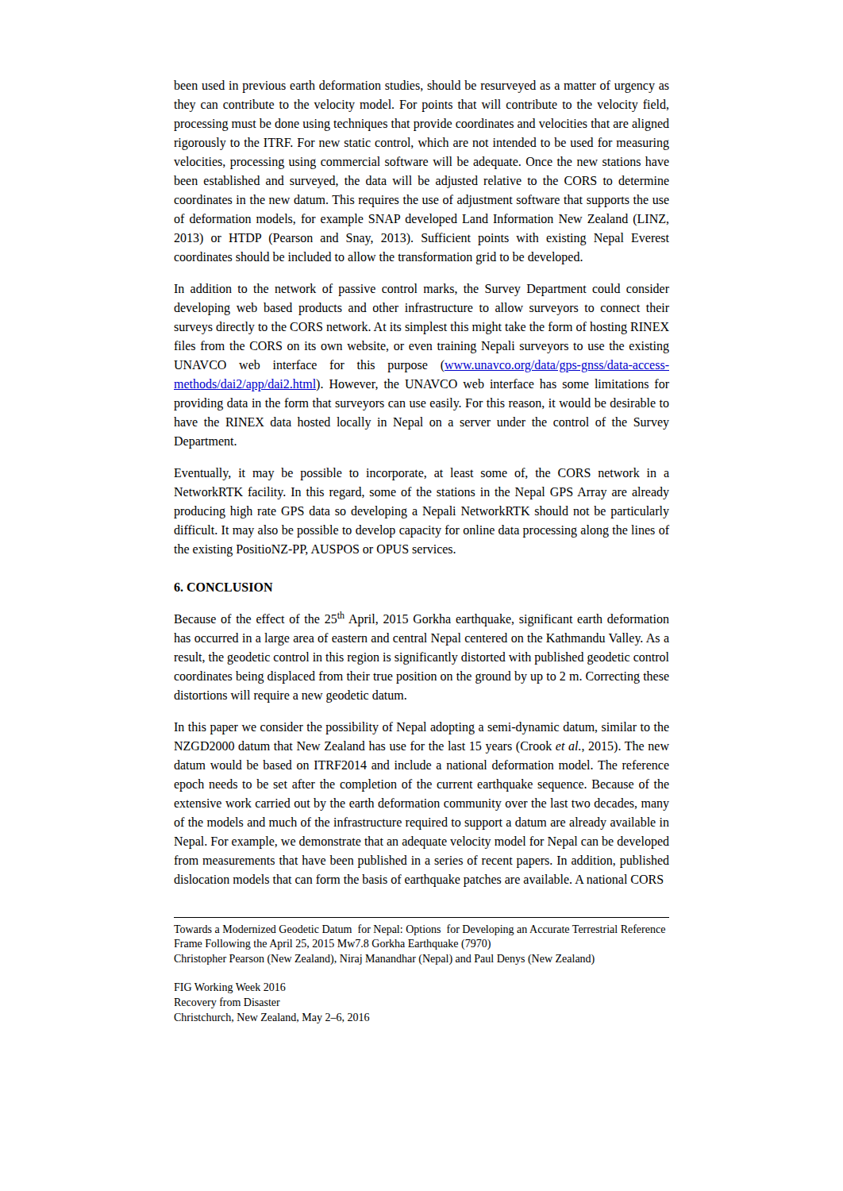been used in previous earth deformation studies, should be resurveyed as a matter of urgency as they can contribute to the velocity model. For points that will contribute to the velocity field, processing must be done using techniques that provide coordinates and velocities that are aligned rigorously to the ITRF. For new static control, which are not intended to be used for measuring velocities, processing using commercial software will be adequate. Once the new stations have been established and surveyed, the data will be adjusted relative to the CORS to determine coordinates in the new datum. This requires the use of adjustment software that supports the use of deformation models, for example SNAP developed Land Information New Zealand (LINZ, 2013) or HTDP (Pearson and Snay, 2013). Sufficient points with existing Nepal Everest coordinates should be included to allow the transformation grid to be developed.
In addition to the network of passive control marks, the Survey Department could consider developing web based products and other infrastructure to allow surveyors to connect their surveys directly to the CORS network. At its simplest this might take the form of hosting RINEX files from the CORS on its own website, or even training Nepali surveyors to use the existing UNAVCO web interface for this purpose (www.unavco.org/data/gps-gnss/data-access-methods/dai2/app/dai2.html). However, the UNAVCO web interface has some limitations for providing data in the form that surveyors can use easily. For this reason, it would be desirable to have the RINEX data hosted locally in Nepal on a server under the control of the Survey Department.
Eventually, it may be possible to incorporate, at least some of, the CORS network in a NetworkRTK facility. In this regard, some of the stations in the Nepal GPS Array are already producing high rate GPS data so developing a Nepali NetworkRTK should not be particularly difficult. It may also be possible to develop capacity for online data processing along the lines of the existing PositioNZ-PP, AUSPOS or OPUS services.
6. CONCLUSION
Because of the effect of the 25th April, 2015 Gorkha earthquake, significant earth deformation has occurred in a large area of eastern and central Nepal centered on the Kathmandu Valley. As a result, the geodetic control in this region is significantly distorted with published geodetic control coordinates being displaced from their true position on the ground by up to 2 m. Correcting these distortions will require a new geodetic datum.
In this paper we consider the possibility of Nepal adopting a semi-dynamic datum, similar to the NZGD2000 datum that New Zealand has use for the last 15 years (Crook et al., 2015). The new datum would be based on ITRF2014 and include a national deformation model. The reference epoch needs to be set after the completion of the current earthquake sequence. Because of the extensive work carried out by the earth deformation community over the last two decades, many of the models and much of the infrastructure required to support a datum are already available in Nepal. For example, we demonstrate that an adequate velocity model for Nepal can be developed from measurements that have been published in a series of recent papers. In addition, published dislocation models that can form the basis of earthquake patches are available. A national CORS
Towards a Modernized Geodetic Datum for Nepal: Options for Developing an Accurate Terrestrial Reference Frame Following the April 25, 2015 Mw7.8 Gorkha Earthquake (7970)
Christopher Pearson (New Zealand), Niraj Manandhar (Nepal) and Paul Denys (New Zealand)
FIG Working Week 2016
Recovery from Disaster
Christchurch, New Zealand, May 2–6, 2016